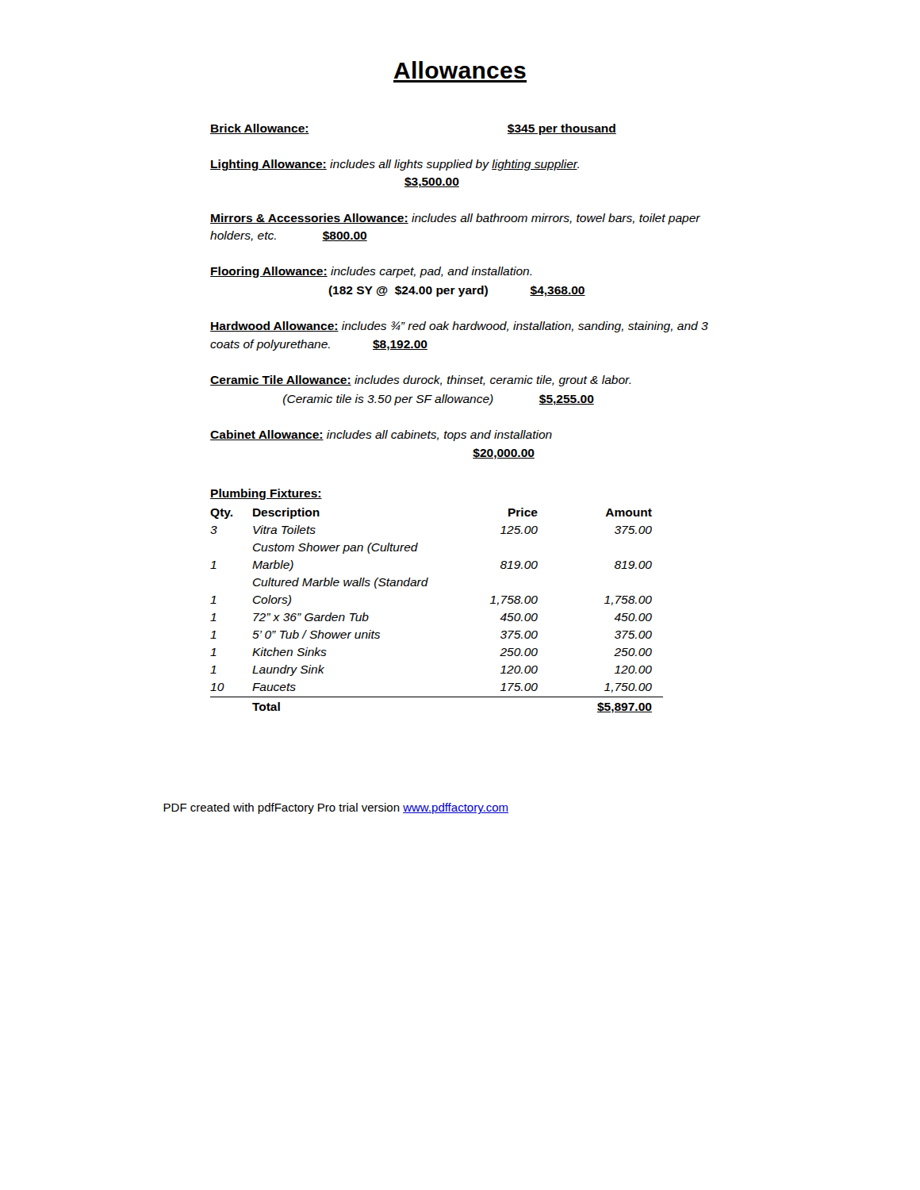Allowances
Brick Allowance: $345 per thousand
Lighting Allowance: includes all lights supplied by lighting supplier.
$3,500.00
Mirrors & Accessories Allowance: includes all bathroom mirrors, towel bars, toilet paper holders, etc. $800.00
Flooring Allowance: includes carpet, pad, and installation.
(182 SY @ $24.00 per yard) $4,368.00
Hardwood Allowance: includes ¾” red oak hardwood, installation, sanding, staining, and 3 coats of polyurethane. $8,192.00
Ceramic Tile Allowance: includes durock, thinset, ceramic tile, grout & labor.
(Ceramic tile is 3.50 per SF allowance) $5,255.00
Cabinet Allowance: includes all cabinets, tops and installation
$20,000.00
Plumbing Fixtures:
| Qty. | Description | Price | Amount |
| --- | --- | --- | --- |
| 3 | Vitra Toilets | 125.00 | 375.00 |
| 1 | Custom Shower pan (Cultured Marble) | 819.00 | 819.00 |
| 1 | Cultured Marble walls (Standard Colors) | 1,758.00 | 1,758.00 |
| 1 | 72” x 36” Garden Tub | 450.00 | 450.00 |
| 1 | 5’ 0” Tub / Shower units | 375.00 | 375.00 |
| 1 | Kitchen Sinks | 250.00 | 250.00 |
| 1 | Laundry Sink | 120.00 | 120.00 |
| 10 | Faucets | 175.00 | 1,750.00 |
| | Total | | $5,897.00 |
PDF created with pdfFactory Pro trial version www.pdffactory.com